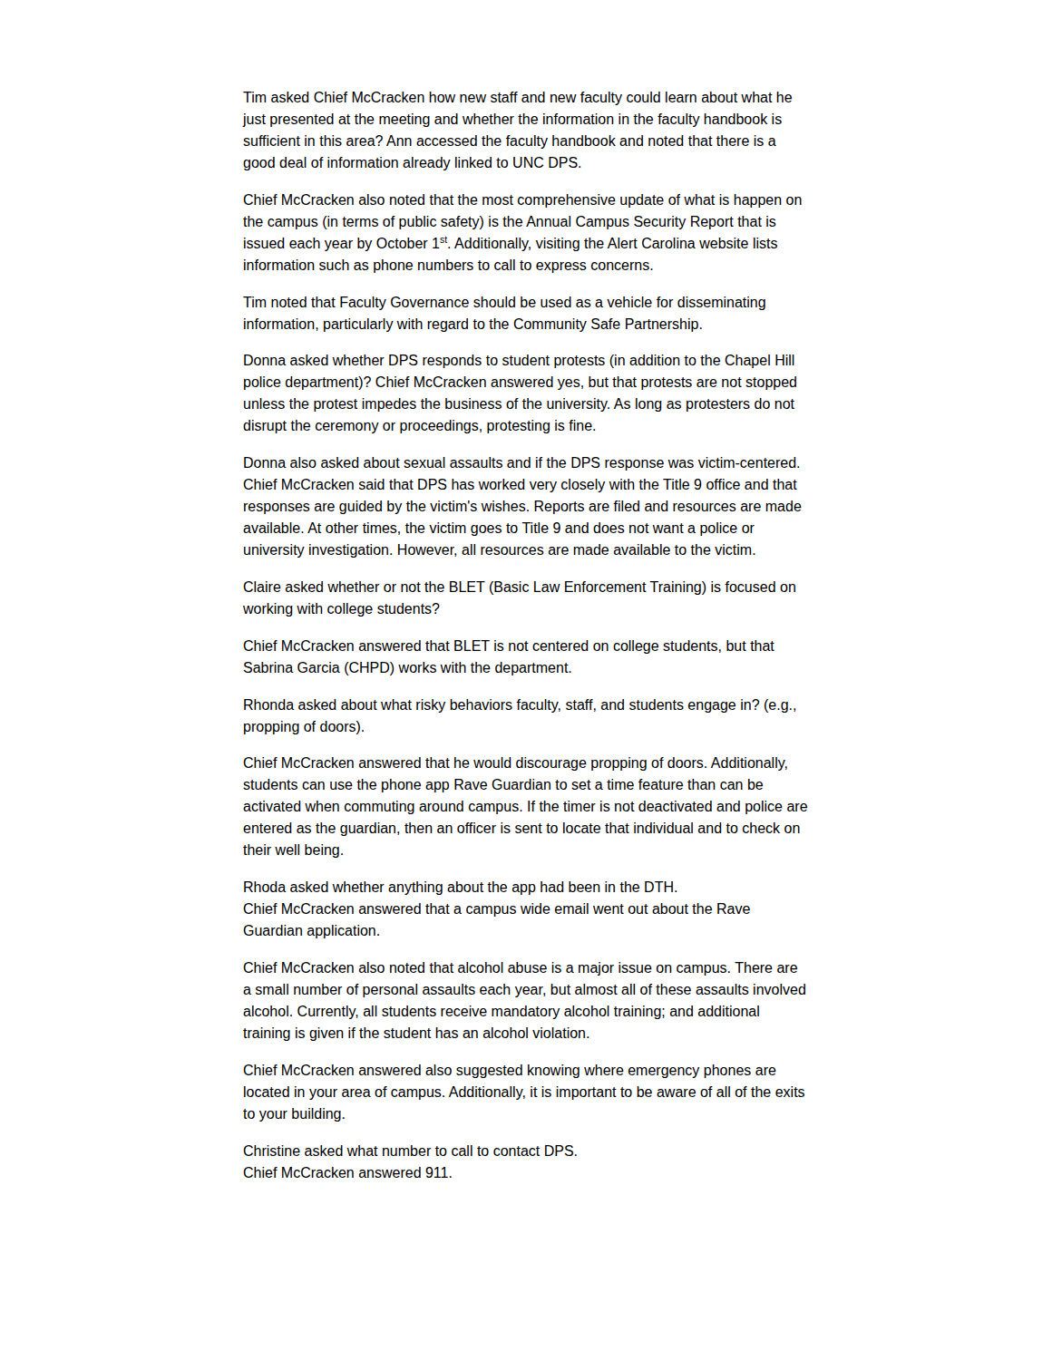Tim asked Chief McCracken how new staff and new faculty could learn about what he just presented at the meeting and whether the information in the faculty handbook is sufficient in this area? Ann accessed the faculty handbook and noted that there is a good deal of information already linked to UNC DPS.
Chief McCracken also noted that the most comprehensive update of what is happen on the campus (in terms of public safety) is the Annual Campus Security Report that is issued each year by October 1st. Additionally, visiting the Alert Carolina website lists information such as phone numbers to call to express concerns.
Tim noted that Faculty Governance should be used as a vehicle for disseminating information, particularly with regard to the Community Safe Partnership.
Donna asked whether DPS responds to student protests (in addition to the Chapel Hill police department)? Chief McCracken answered yes, but that protests are not stopped unless the protest impedes the business of the university. As long as protesters do not disrupt the ceremony or proceedings, protesting is fine.
Donna also asked about sexual assaults and if the DPS response was victim-centered.
Chief McCracken said that DPS has worked very closely with the Title 9 office and that responses are guided by the victim's wishes. Reports are filed and resources are made available. At other times, the victim goes to Title 9 and does not want a police or university investigation. However, all resources are made available to the victim.
Claire asked whether or not the BLET (Basic Law Enforcement Training) is focused on working with college students?
Chief McCracken answered that BLET is not centered on college students, but that Sabrina Garcia (CHPD) works with the department.
Rhonda asked about what risky behaviors faculty, staff, and students engage in? (e.g., propping of doors).
Chief McCracken answered that he would discourage propping of doors. Additionally, students can use the phone app Rave Guardian to set a time feature than can be activated when commuting around campus. If the timer is not deactivated and police are entered as the guardian, then an officer is sent to locate that individual and to check on their well being.
Rhoda asked whether anything about the app had been in the DTH.
Chief McCracken answered that a campus wide email went out about the Rave Guardian application.
Chief McCracken also noted that alcohol abuse is a major issue on campus. There are a small number of personal assaults each year, but almost all of these assaults involved alcohol. Currently, all students receive mandatory alcohol training; and additional training is given if the student has an alcohol violation.
Chief McCracken answered also suggested knowing where emergency phones are located in your area of campus. Additionally, it is important to be aware of all of the exits to your building.
Christine asked what number to call to contact DPS.
Chief McCracken answered 911.